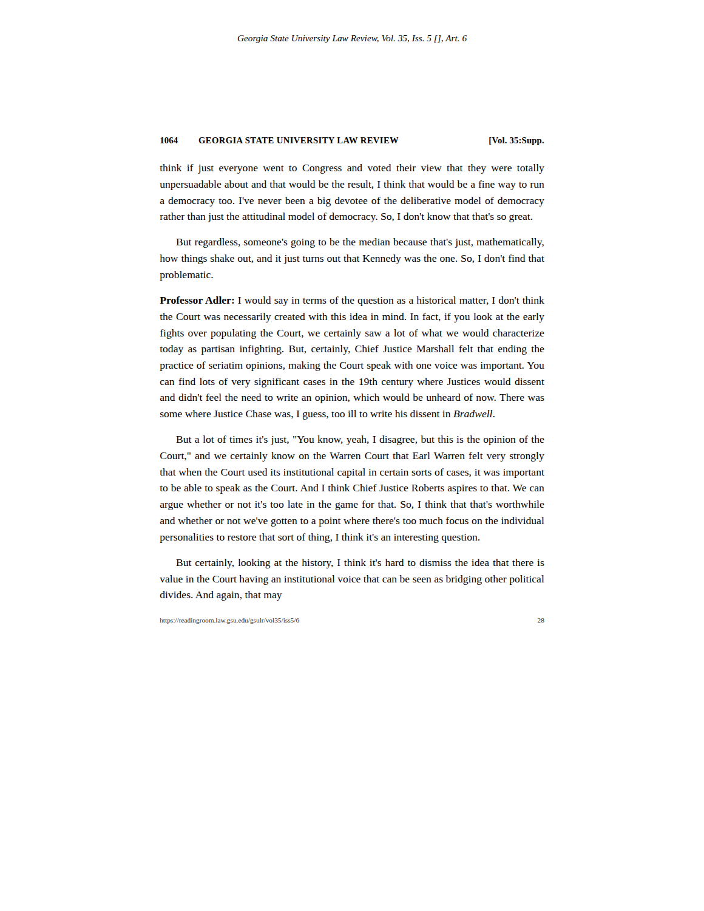Georgia State University Law Review, Vol. 35, Iss. 5 [], Art. 6
1064 GEORGIA STATE UNIVERSITY LAW REVIEW [Vol. 35:Supp.
think if just everyone went to Congress and voted their view that they were totally unpersuadable about and that would be the result, I think that would be a fine way to run a democracy too. I've never been a big devotee of the deliberative model of democracy rather than just the attitudinal model of democracy. So, I don't know that that's so great.
But regardless, someone's going to be the median because that's just, mathematically, how things shake out, and it just turns out that Kennedy was the one. So, I don't find that problematic.
Professor Adler: I would say in terms of the question as a historical matter, I don't think the Court was necessarily created with this idea in mind. In fact, if you look at the early fights over populating the Court, we certainly saw a lot of what we would characterize today as partisan infighting. But, certainly, Chief Justice Marshall felt that ending the practice of seriatim opinions, making the Court speak with one voice was important. You can find lots of very significant cases in the 19th century where Justices would dissent and didn't feel the need to write an opinion, which would be unheard of now. There was some where Justice Chase was, I guess, too ill to write his dissent in Bradwell.
But a lot of times it's just, "You know, yeah, I disagree, but this is the opinion of the Court," and we certainly know on the Warren Court that Earl Warren felt very strongly that when the Court used its institutional capital in certain sorts of cases, it was important to be able to speak as the Court. And I think Chief Justice Roberts aspires to that. We can argue whether or not it's too late in the game for that. So, I think that that's worthwhile and whether or not we've gotten to a point where there's too much focus on the individual personalities to restore that sort of thing, I think it's an interesting question.
But certainly, looking at the history, I think it's hard to dismiss the idea that there is value in the Court having an institutional voice that can be seen as bridging other political divides. And again, that may
https://readingroom.law.gsu.edu/gsulr/vol35/iss5/6 28